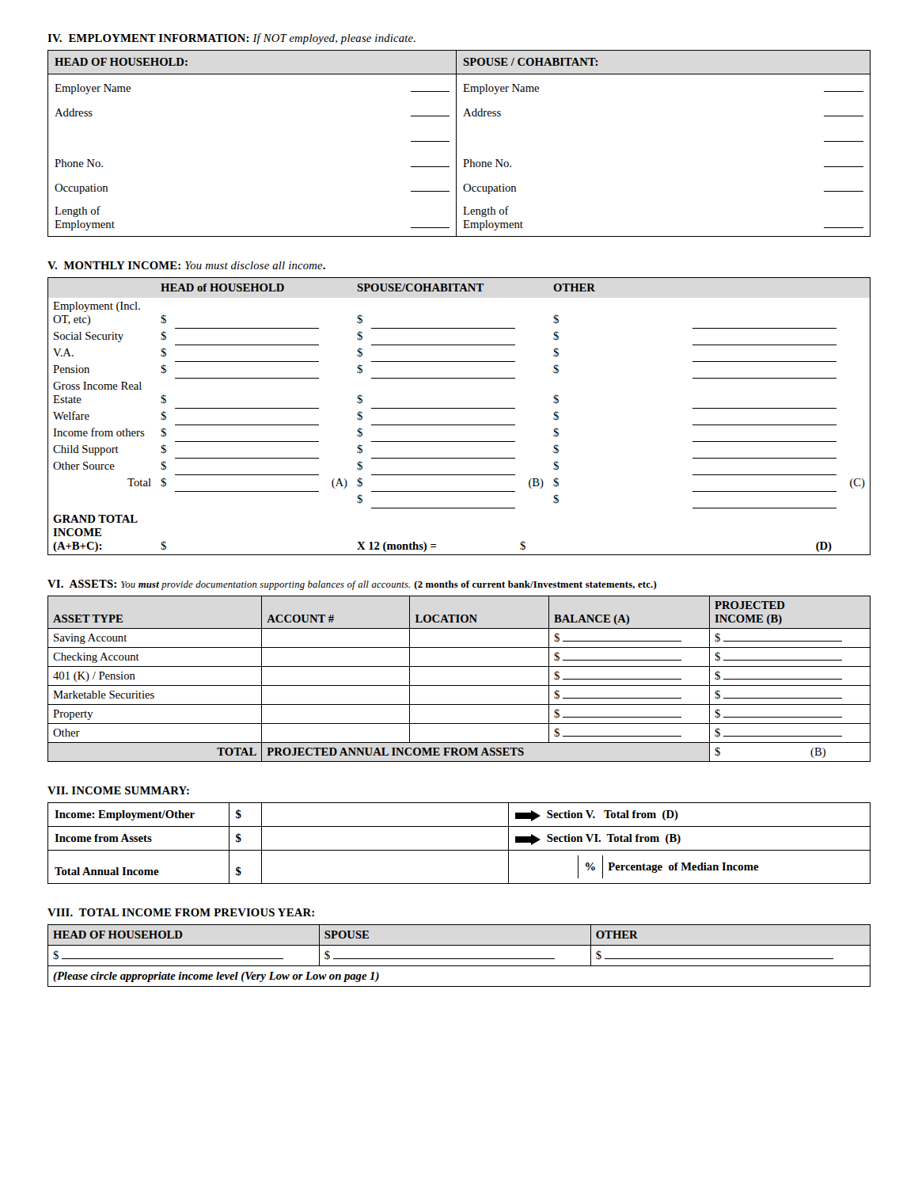IV. EMPLOYMENT INFORMATION: If NOT employed, please indicate.
| HEAD OF HOUSEHOLD: | SPOUSE / COHABITANT: |
| Employer Name | | Employer Name | |
| Address | | Address | |
| Phone No. | | Phone No. | |
| Occupation | | Occupation | |
| Length of Employment | | Length of Employment | |
V. MONTHLY INCOME: You must disclose all income.
| | HEAD of HOUSEHOLD | SPOUSE/COHABITANT | OTHER |
| --- | --- | --- | --- |
| Employment (Incl. OT, etc) | $ | | | $ | | | $ | | |
| Social Security | $ | | | $ | | | $ | | |
| V.A. | $ | | | $ | | | $ | | |
| Pension | $ | | | $ | | | $ | | |
| Gross Income Real Estate | $ | | | $ | | | $ | | |
| Welfare | $ | | | $ | | | $ | | |
| Income from others | $ | | | $ | | | $ | | |
| Child Support | $ | | | $ | | | $ | | |
| Other Source | $ | | | $ | | | $ | | |
| Total | $ | | (A) | $ | | (B) | $ | | (C) |
| | | | | $ | | | $ | | |
| GRAND TOTAL INCOME (A+B+C): | $ | | | X 12 (months) = | $ | | (D) | |
VI. ASSETS: You must provide documentation supporting balances of all accounts. (2 months of current bank/Investment statements, etc.)
| ASSET TYPE | ACCOUNT # | LOCATION | BALANCE (A) | PROJECTED INCOME (B) |
| --- | --- | --- | --- | --- |
| Saving Account | | | $ | $ |
| Checking Account | | | $ | $ |
| 401 (K) / Pension | | | $ | $ |
| Marketable Securities | | | $ | $ |
| Property | | | $ | $ |
| Other | | | $ | $ |
| TOTAL | PROJECTED ANNUAL INCOME FROM ASSETS | $ (B) |
VII. INCOME SUMMARY:
| Income: Employment/Other | $ | | Section V. Total from (D) |
| Income from Assets | $ | | Section VI. Total from (B) |
| Total Annual Income | $ | | / / % / Percentage of Median Income / |
VIII. TOTAL INCOME FROM PREVIOUS YEAR:
| HEAD OF HOUSEHOLD | SPOUSE | OTHER |
| $ | $ | $ |
| (Please circle appropriate income level (Very Low or Low on page 1) |